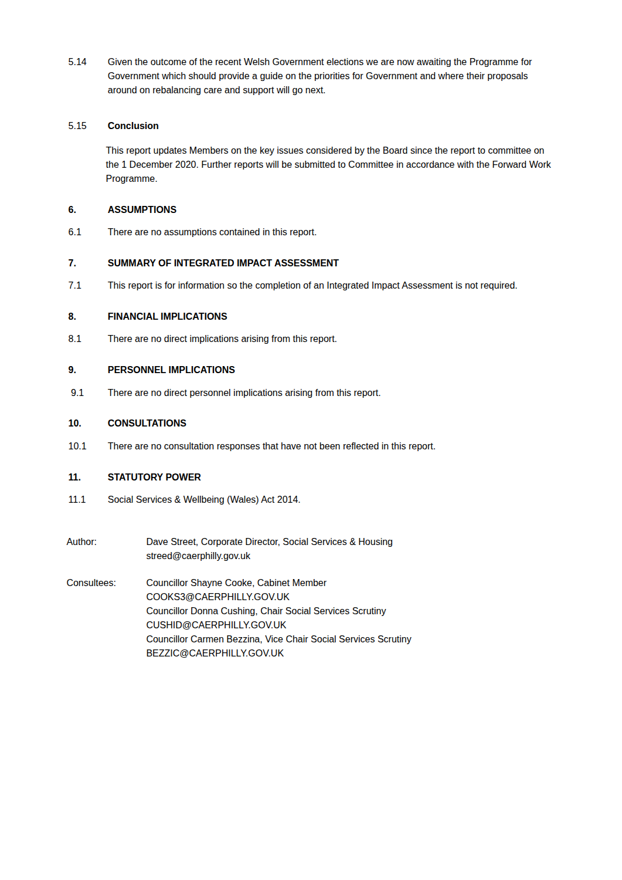5.14
Given the outcome of the recent Welsh Government elections we are now awaiting the Programme for Government which should provide a guide on the priorities for Government and where their proposals around on rebalancing care and support will go next.
5.15
Conclusion
This report updates Members on the key issues considered by the Board since the report to committee on the 1 December 2020. Further reports will be submitted to Committee in accordance with the Forward Work Programme.
6.
ASSUMPTIONS
6.1
There are no assumptions contained in this report.
7.
SUMMARY OF INTEGRATED IMPACT ASSESSMENT
7.1
This report is for information so the completion of an Integrated Impact Assessment is not required.
8.
FINANCIAL IMPLICATIONS
8.1
There are no direct implications arising from this report.
9.
PERSONNEL IMPLICATIONS
9.1
There are no direct personnel implications arising from this report.
10.
CONSULTATIONS
10.1
There are no consultation responses that have not been reflected in this report.
11.
STATUTORY POWER
11.1
Social Services & Wellbeing (Wales) Act 2014.
Author:
Dave Street, Corporate Director, Social Services & Housing
streed@caerphilly.gov.uk
Consultees:
Councillor Shayne Cooke, Cabinet Member
COOKS3@CAERPHILLY.GOV.UK
Councillor Donna Cushing, Chair Social Services Scrutiny
CUSHID@CAERPHILLY.GOV.UK
Councillor Carmen Bezzina, Vice Chair Social Services Scrutiny
BEZZIC@CAERPHILLY.GOV.UK